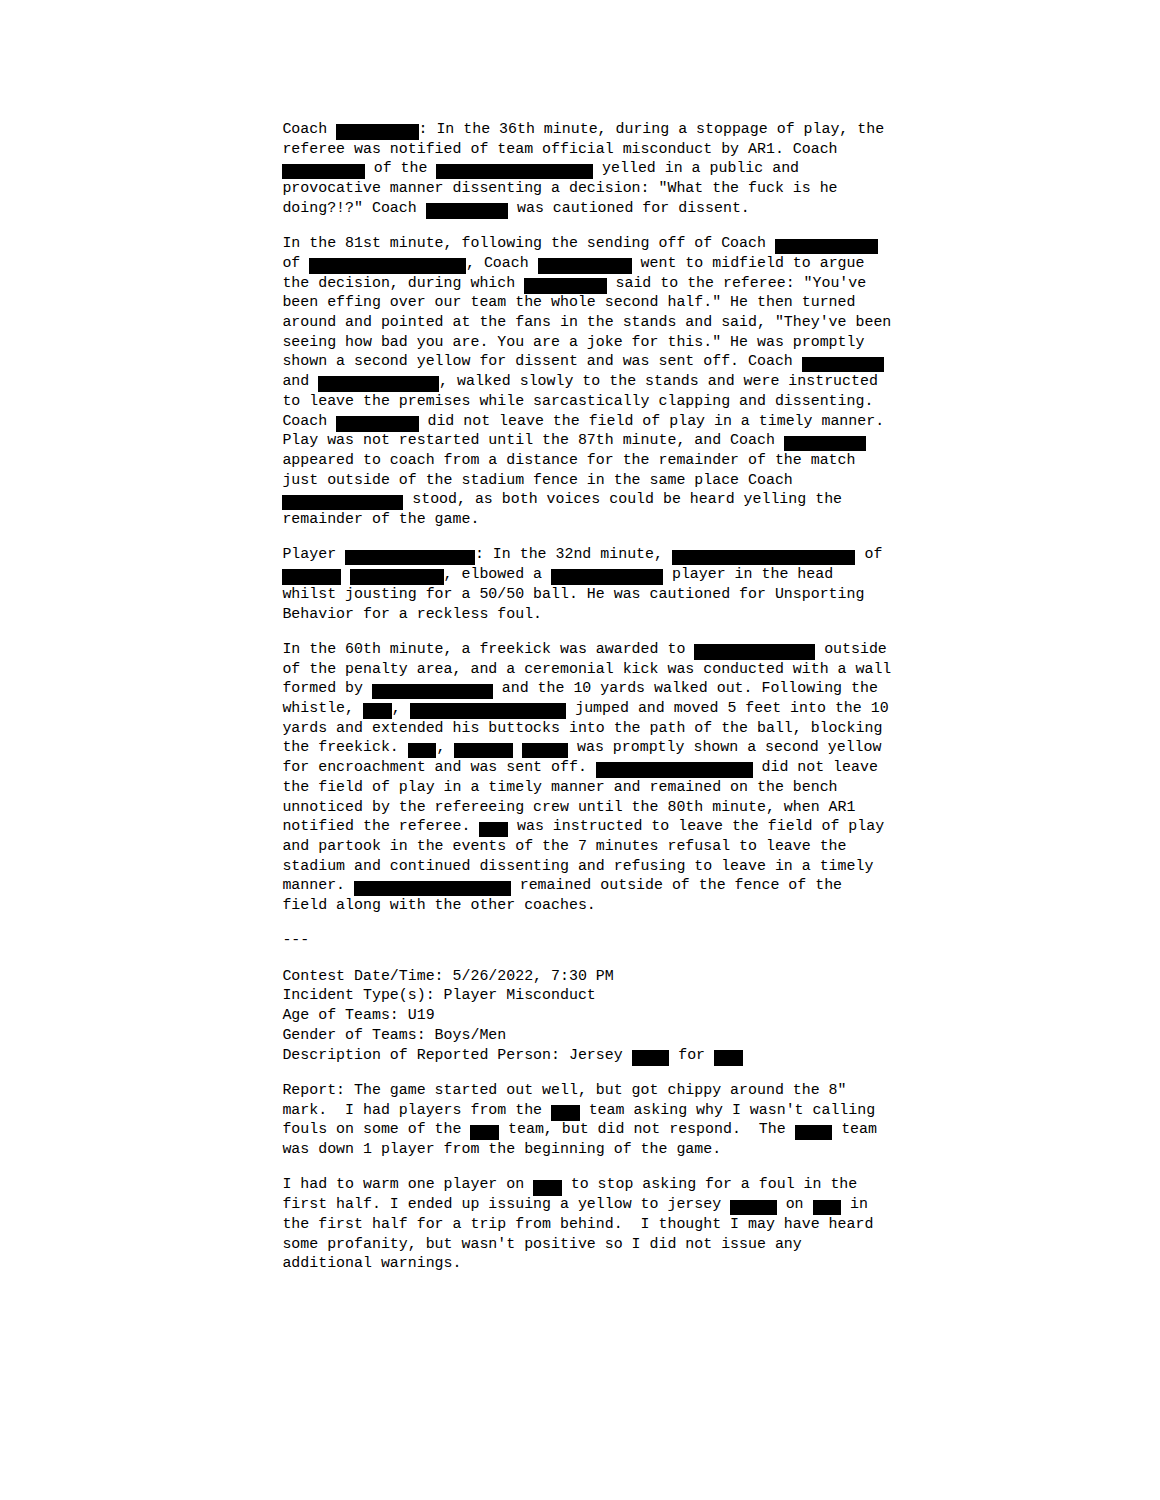Coach : In the 36th minute, during a stoppage of play, the referee was notified of team official misconduct by AR1. Coach of the yelled in a public and provocative manner dissenting a decision: "What the fuck is he doing?!?" Coach was cautioned for dissent.
In the 81st minute, following the sending off of Coach of , Coach went to midfield to argue the decision, during which said to the referee: "You've been effing over our team the whole second half." He then turned around and pointed at the fans in the stands and said, "They've been seeing how bad you are. You are a joke for this." He was promptly shown a second yellow for dissent and was sent off. Coach and , walked slowly to the stands and were instructed to leave the premises while sarcastically clapping and dissenting. Coach did not leave the field of play in a timely manner. Play was not restarted until the 87th minute, and Coach appeared to coach from a distance for the remainder of the match just outside of the stadium fence in the same place Coach stood, as both voices could be heard yelling the remainder of the game.
Player : In the 32nd minute, of , elbowed a player in the head whilst jousting for a 50/50 ball. He was cautioned for Unsporting Behavior for a reckless foul.
In the 60th minute, a freekick was awarded to outside of the penalty area, and a ceremonial kick was conducted with a wall formed by and the 10 yards walked out. Following the whistle, , jumped and moved 5 feet into the 10 yards and extended his buttocks into the path of the ball, blocking the freekick. , was promptly shown a second yellow for encroachment and was sent off. did not leave the field of play in a timely manner and remained on the bench unnoticed by the refereeing crew until the 80th minute, when AR1 notified the referee. was instructed to leave the field of play and partook in the events of the 7 minutes refusal to leave the stadium and continued dissenting and refusing to leave in a timely manner. remained outside of the fence of the field along with the other coaches.
---
Contest Date/Time: 5/26/2022, 7:30 PM Incident Type(s): Player Misconduct Age of Teams: U19 Gender of Teams: Boys/Men Description of Reported Person: Jersey for
Report: The game started out well, but got chippy around the 8" mark. I had players from the team asking why I wasn't calling fouls on some of the team, but did not respond. The team was down 1 player from the beginning of the game.
I had to warm one player on to stop asking for a foul in the first half. I ended up issuing a yellow to jersey on in the first half for a trip from behind. I thought I may have heard some profanity, but wasn't positive so I did not issue any additional warnings.